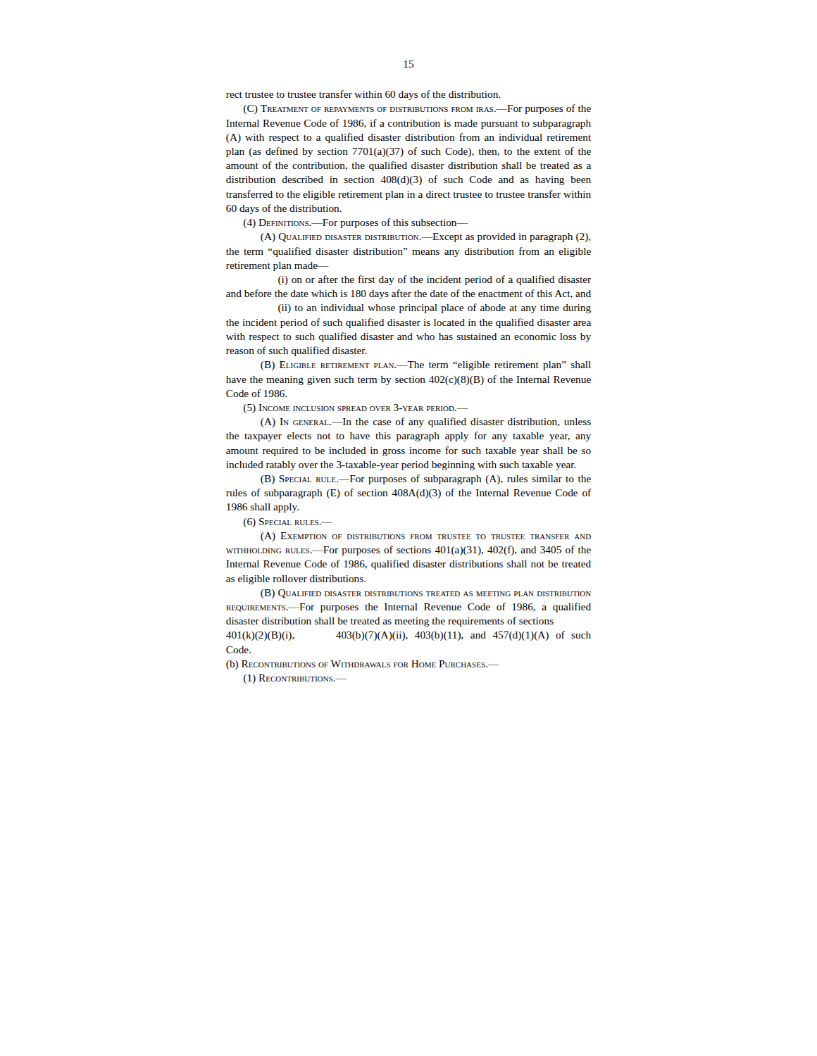15
rect trustee to trustee transfer within 60 days of the distribution.
(C) Treatment of repayments of distributions from iras.—For purposes of the Internal Revenue Code of 1986, if a contribution is made pursuant to subparagraph (A) with respect to a qualified disaster distribution from an individual retirement plan (as defined by section 7701(a)(37) of such Code), then, to the extent of the amount of the contribution, the qualified disaster distribution shall be treated as a distribution described in section 408(d)(3) of such Code and as having been transferred to the eligible retirement plan in a direct trustee to trustee transfer within 60 days of the distribution.
(4) Definitions.—For purposes of this subsection—
(A) Qualified disaster distribution.—Except as provided in paragraph (2), the term “qualified disaster distribution” means any distribution from an eligible retirement plan made—
(i) on or after the first day of the incident period of a qualified disaster and before the date which is 180 days after the date of the enactment of this Act, and
(ii) to an individual whose principal place of abode at any time during the incident period of such qualified disaster is located in the qualified disaster area with respect to such qualified disaster and who has sustained an economic loss by reason of such qualified disaster.
(B) Eligible retirement plan.—The term “eligible retirement plan” shall have the meaning given such term by section 402(c)(8)(B) of the Internal Revenue Code of 1986.
(5) Income inclusion spread over 3-year period.—
(A) In general.—In the case of any qualified disaster distribution, unless the taxpayer elects not to have this paragraph apply for any taxable year, any amount required to be included in gross income for such taxable year shall be so included ratably over the 3-taxable-year period beginning with such taxable year.
(B) Special rule.—For purposes of subparagraph (A), rules similar to the rules of subparagraph (E) of section 408A(d)(3) of the Internal Revenue Code of 1986 shall apply.
(6) Special rules.—
(A) Exemption of distributions from trustee to trustee transfer and withholding rules.—For purposes of sections 401(a)(31), 402(f), and 3405 of the Internal Revenue Code of 1986, qualified disaster distributions shall not be treated as eligible rollover distributions.
(B) Qualified disaster distributions treated as meeting plan distribution requirements.—For purposes the Internal Revenue Code of 1986, a qualified disaster distribution shall be treated as meeting the requirements of sections 401(k)(2)(B)(i), 403(b)(7)(A)(ii), 403(b)(11), and 457(d)(1)(A) of such Code.
(b) Recontributions of Withdrawals for Home Purchases.—
(1) Recontributions.—